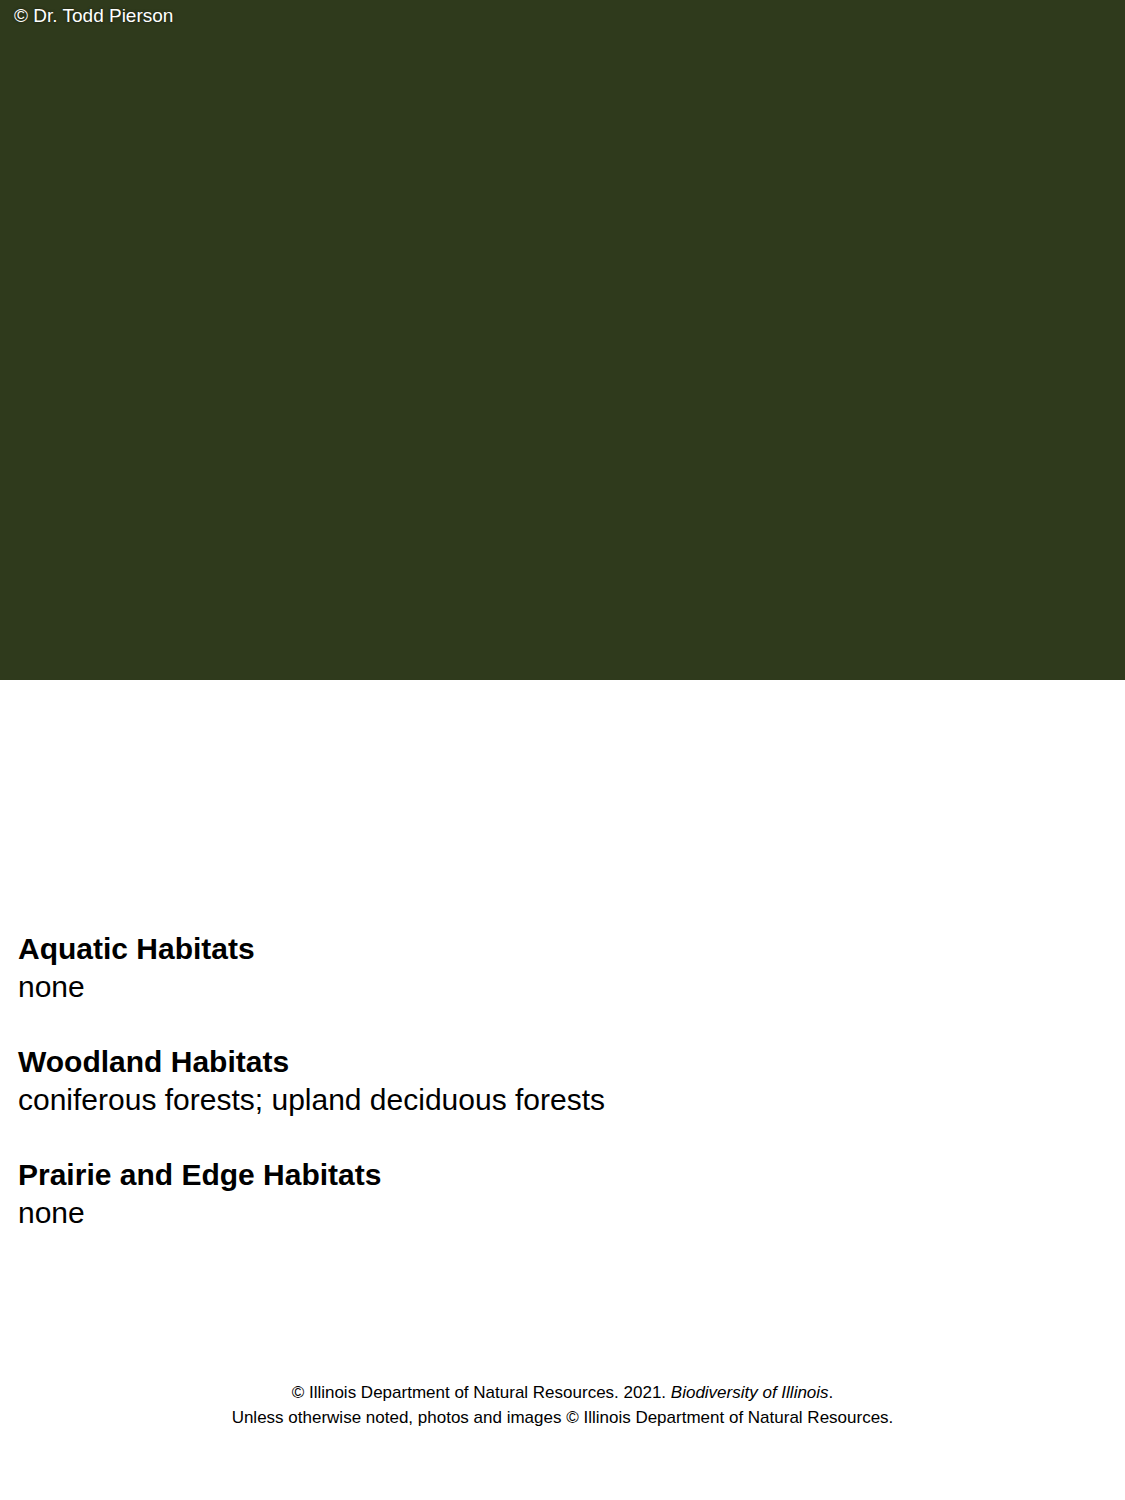© Dr. Todd Pierson
Aquatic Habitats
none
Woodland Habitats
coniferous forests; upland deciduous forests
Prairie and Edge Habitats
none
© Illinois Department of Natural Resources. 2021. Biodiversity of Illinois.
Unless otherwise noted, photos and images © Illinois Department of Natural Resources.